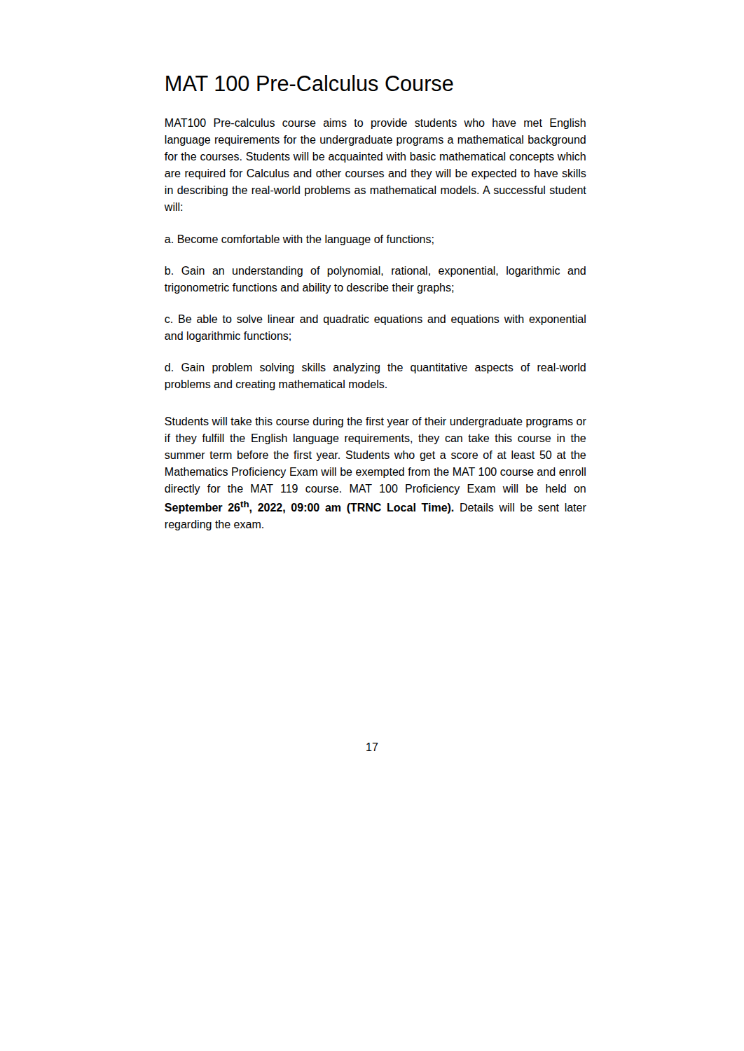MAT 100 Pre-Calculus Course
MAT100 Pre-calculus course aims to provide students who have met English language requirements for the undergraduate programs a mathematical background for the courses. Students will be acquainted with basic mathematical concepts which are required for Calculus and other courses and they will be expected to have skills in describing the real-world problems as mathematical models. A successful student will:
a. Become comfortable with the language of functions;
b. Gain an understanding of polynomial, rational, exponential, logarithmic and trigonometric functions and ability to describe their graphs;
c. Be able to solve linear and quadratic equations and equations with exponential and logarithmic functions;
d. Gain problem solving skills analyzing the quantitative aspects of real-world problems and creating mathematical models.
Students will take this course during the first year of their undergraduate programs or if they fulfill the English language requirements, they can take this course in the summer term before the first year. Students who get a score of at least 50 at the Mathematics Proficiency Exam will be exempted from the MAT 100 course and enroll directly for the MAT 119 course. MAT 100 Proficiency Exam will be held on September 26th, 2022, 09:00 am (TRNC Local Time). Details will be sent later regarding the exam.
17